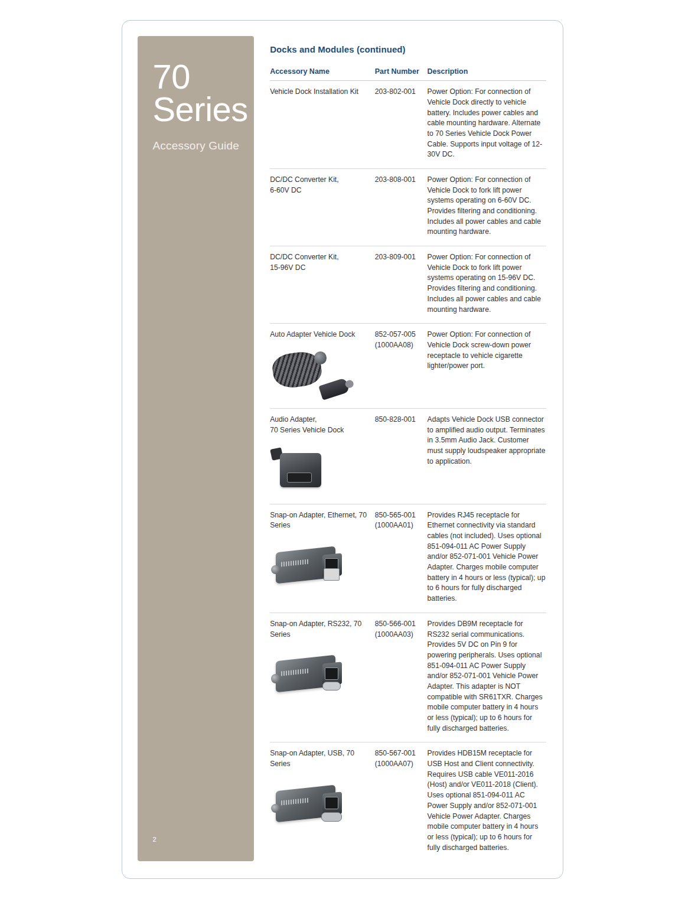70
Series
Accessory Guide
2
Docks and Modules (continued)
| Accessory Name | Part Number | Description |
| --- | --- | --- |
| Vehicle Dock Installation Kit | 203-802-001 | Power Option: For connection of Vehicle Dock directly to vehicle battery. Includes power cables and cable mounting hardware. Alternate to 70 Series Vehicle Dock Power Cable. Supports input voltage of 12-30V DC. |
| DC/DC Converter Kit, 6-60V DC | 203-808-001 | Power Option: For connection of Vehicle Dock to fork lift power systems operating on 6-60V DC. Provides filtering and conditioning. Includes all power cables and cable mounting hardware. |
| DC/DC Converter Kit, 15-96V DC | 203-809-001 | Power Option: For connection of Vehicle Dock to fork lift power systems operating on 15-96V DC. Provides filtering and conditioning. Includes all power cables and cable mounting hardware. |
| Auto Adapter Vehicle Dock | 852-057-005 (1000AA08) | Power Option: For connection of Vehicle Dock screw-down power receptacle to vehicle cigarette lighter/power port. |
| Audio Adapter, 70 Series Vehicle Dock | 850-828-001 | Adapts Vehicle Dock USB connector to amplified audio output. Terminates in 3.5mm Audio Jack. Customer must supply loudspeaker appropriate to application. |
| Snap-on Adapter, Ethernet, 70 Series | 850-565-001 (1000AA01) | Provides RJ45 receptacle for Ethernet connectivity via standard cables (not included). Uses optional 851-094-011 AC Power Supply and/or 852-071-001 Vehicle Power Adapter. Charges mobile computer battery in 4 hours or less (typical); up to 6 hours for fully discharged batteries. |
| Snap-on Adapter, RS232, 70 Series | 850-566-001 (1000AA03) | Provides DB9M receptacle for RS232 serial communications. Provides 5V DC on Pin 9 for powering peripherals. Uses optional 851-094-011 AC Power Supply and/or 852-071-001 Vehicle Power Adapter. This adapter is NOT compatible with SR61TXR. Charges mobile computer battery in 4 hours or less (typical); up to 6 hours for fully discharged batteries. |
| Snap-on Adapter, USB, 70 Series | 850-567-001 (1000AA07) | Provides HDB15M receptacle for USB Host and Client connectivity. Requires USB cable VE011-2016 (Host) and/or VE011-2018 (Client). Uses optional 851-094-011 AC Power Supply and/or 852-071-001 Vehicle Power Adapter. Charges mobile computer battery in 4 hours or less (typical); up to 6 hours for fully discharged batteries. |